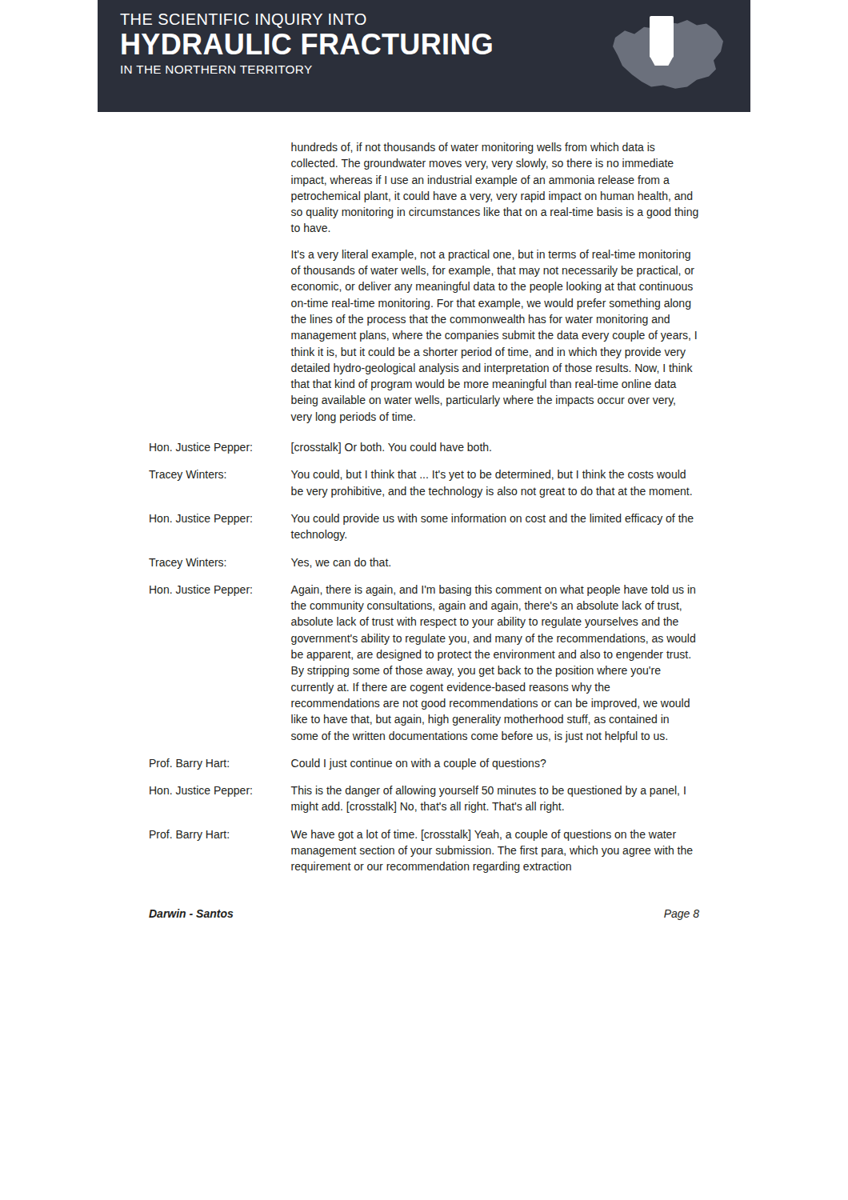The Scientific Inquiry into
Hydraulic Fracturing
in the Northern Territory
| | hundreds of, if not thousands of water monitoring wells from which data is collected. The groundwater moves very, very slowly, so there is no immediate impact, whereas if I use an industrial example of an ammonia release from a petrochemical plant, it could have a very, very rapid impact on human health, and so quality monitoring in circumstances like that on a real-time basis is a good thing to have. It's a very literal example, not a practical one, but in terms of real-time monitoring of thousands of water wells, for example, that may not necessarily be practical, or economic, or deliver any meaningful data to the people looking at that continuous on-time real-time monitoring. For that example, we would prefer something along the lines of the process that the commonwealth has for water monitoring and management plans, where the companies submit the data every couple of years, I think it is, but it could be a shorter period of time, and in which they provide very detailed hydro-geological analysis and interpretation of those results. Now, I think that that kind of program would be more meaningful than real-time online data being available on water wells, particularly where the impacts occur over very, very long periods of time. |
| Hon. Justice Pepper: | [crosstalk] Or both. You could have both. |
| Tracey Winters: | You could, but I think that ... It's yet to be determined, but I think the costs would be very prohibitive, and the technology is also not great to do that at the moment. |
| Hon. Justice Pepper: | You could provide us with some information on cost and the limited efficacy of the technology. |
| Tracey Winters: | Yes, we can do that. |
| Hon. Justice Pepper: | Again, there is again, and I'm basing this comment on what people have told us in the community consultations, again and again, there's an absolute lack of trust, absolute lack of trust with respect to your ability to regulate yourselves and the government's ability to regulate you, and many of the recommendations, as would be apparent, are designed to protect the environment and also to engender trust. By stripping some of those away, you get back to the position where you're currently at. If there are cogent evidence-based reasons why the recommendations are not good recommendations or can be improved, we would like to have that, but again, high generality motherhood stuff, as contained in some of the written documentations come before us, is just not helpful to us. |
| Prof. Barry Hart: | Could I just continue on with a couple of questions? |
| Hon. Justice Pepper: | This is the danger of allowing yourself 50 minutes to be questioned by a panel, I might add. [crosstalk] No, that's all right. That's all right. |
| Prof. Barry Hart: | We have got a lot of time. [crosstalk] Yeah, a couple of questions on the water management section of your submission. The first para, which you agree with the requirement or our recommendation regarding extraction |
Darwin - Santos
Page 8